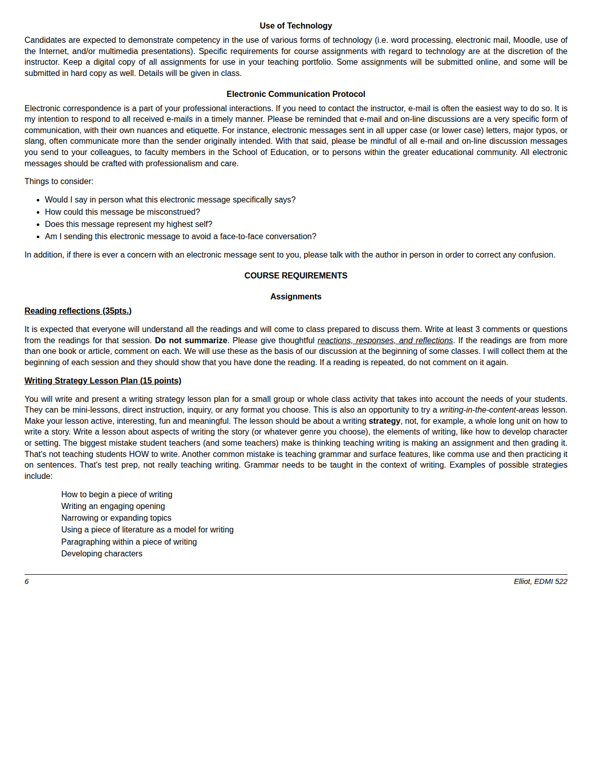Use of Technology
Candidates are expected to demonstrate competency in the use of various forms of technology (i.e. word processing, electronic mail, Moodle, use of the Internet, and/or multimedia presentations). Specific requirements for course assignments with regard to technology are at the discretion of the instructor. Keep a digital copy of all assignments for use in your teaching portfolio. Some assignments will be submitted online, and some will be submitted in hard copy as well. Details will be given in class.
Electronic Communication Protocol
Electronic correspondence is a part of your professional interactions. If you need to contact the instructor, e-mail is often the easiest way to do so. It is my intention to respond to all received e-mails in a timely manner. Please be reminded that e-mail and on-line discussions are a very specific form of communication, with their own nuances and etiquette. For instance, electronic messages sent in all upper case (or lower case) letters, major typos, or slang, often communicate more than the sender originally intended. With that said, please be mindful of all e-mail and on-line discussion messages you send to your colleagues, to faculty members in the School of Education, or to persons within the greater educational community. All electronic messages should be crafted with professionalism and care.
Things to consider:
Would I say in person what this electronic message specifically says?
How could this message be misconstrued?
Does this message represent my highest self?
Am I sending this electronic message to avoid a face-to-face conversation?
In addition, if there is ever a concern with an electronic message sent to you, please talk with the author in person in order to correct any confusion.
COURSE REQUIREMENTS
Assignments
Reading reflections (35pts.)
It is expected that everyone will understand all the readings and will come to class prepared to discuss them. Write at least 3 comments or questions from the readings for that session. Do not summarize. Please give thoughtful reactions, responses, and reflections. If the readings are from more than one book or article, comment on each. We will use these as the basis of our discussion at the beginning of some classes. I will collect them at the beginning of each session and they should show that you have done the reading. If a reading is repeated, do not comment on it again.
Writing Strategy Lesson Plan (15 points)
You will write and present a writing strategy lesson plan for a small group or whole class activity that takes into account the needs of your students. They can be mini-lessons, direct instruction, inquiry, or any format you choose. This is also an opportunity to try a writing-in-the-content-areas lesson. Make your lesson active, interesting, fun and meaningful. The lesson should be about a writing strategy, not, for example, a whole long unit on how to write a story. Write a lesson about aspects of writing the story (or whatever genre you choose), the elements of writing, like how to develop character or setting. The biggest mistake student teachers (and some teachers) make is thinking teaching writing is making an assignment and then grading it. That's not teaching students HOW to write. Another common mistake is teaching grammar and surface features, like comma use and then practicing it on sentences. That's test prep, not really teaching writing. Grammar needs to be taught in the context of writing. Examples of possible strategies include:
How to begin a piece of writing
Writing an engaging opening
Narrowing or expanding topics
Using a piece of literature as a model for writing
Paragraphing within a piece of writing
Developing characters
6 Elliot, EDMI 522